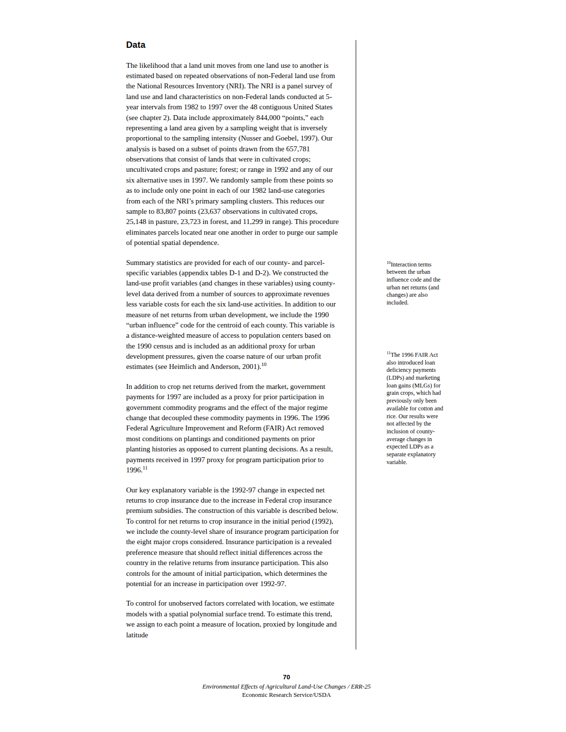Data
The likelihood that a land unit moves from one land use to another is estimated based on repeated observations of non-Federal land use from the National Resources Inventory (NRI). The NRI is a panel survey of land use and land characteristics on non-Federal lands conducted at 5-year intervals from 1982 to 1997 over the 48 contiguous United States (see chapter 2). Data include approximately 844,000 “points,” each representing a land area given by a sampling weight that is inversely proportional to the sampling intensity (Nusser and Goebel, 1997). Our analysis is based on a subset of points drawn from the 657,781 observations that consist of lands that were in cultivated crops; uncultivated crops and pasture; forest; or range in 1992 and any of our six alternative uses in 1997. We randomly sample from these points so as to include only one point in each of our 1982 land-use categories from each of the NRI’s primary sampling clusters. This reduces our sample to 83,807 points (23,637 observations in cultivated crops, 25,148 in pasture, 23,723 in forest, and 11,299 in range). This procedure eliminates parcels located near one another in order to purge our sample of potential spatial dependence.
Summary statistics are provided for each of our county- and parcel-specific variables (appendix tables D-1 and D-2). We constructed the land-use profit variables (and changes in these variables) using county-level data derived from a number of sources to approximate revenues less variable costs for each the six land-use activities. In addition to our measure of net returns from urban development, we include the 1990 “urban influence” code for the centroid of each county. This variable is a distance-weighted measure of access to population centers based on the 1990 census and is included as an additional proxy for urban development pressures, given the coarse nature of our urban profit estimates (see Heimlich and Anderson, 2001).10
In addition to crop net returns derived from the market, government payments for 1997 are included as a proxy for prior participation in government commodity programs and the effect of the major regime change that decoupled these commodity payments in 1996. The 1996 Federal Agriculture Improvement and Reform (FAIR) Act removed most conditions on plantings and conditioned payments on prior planting histories as opposed to current planting decisions. As a result, payments received in 1997 proxy for program participation prior to 1996.11
Our key explanatory variable is the 1992-97 change in expected net returns to crop insurance due to the increase in Federal crop insurance premium subsidies. The construction of this variable is described below. To control for net returns to crop insurance in the initial period (1992), we include the county-level share of insurance program participation for the eight major crops considered. Insurance participation is a revealed preference measure that should reflect initial differences across the country in the relative returns from insurance participation. This also controls for the amount of initial participation, which determines the potential for an increase in participation over 1992-97.
To control for unobserved factors correlated with location, we estimate models with a spatial polynomial surface trend. To estimate this trend, we assign to each point a measure of location, proxied by longitude and latitude
10Interaction terms between the urban influence code and the urban net returns (and changes) are also included.
11The 1996 FAIR Act also introduced loan deficiency payments (LDPs) and marketing loan gains (MLGs) for grain crops, which had previously only been available for cotton and rice. Our results were not affected by the inclusion of county-average changes in expected LDPs as a separate explanatory variable.
70
Environmental Effects of Agricultural Land-Use Changes / ERR-25
Economic Research Service/USDA